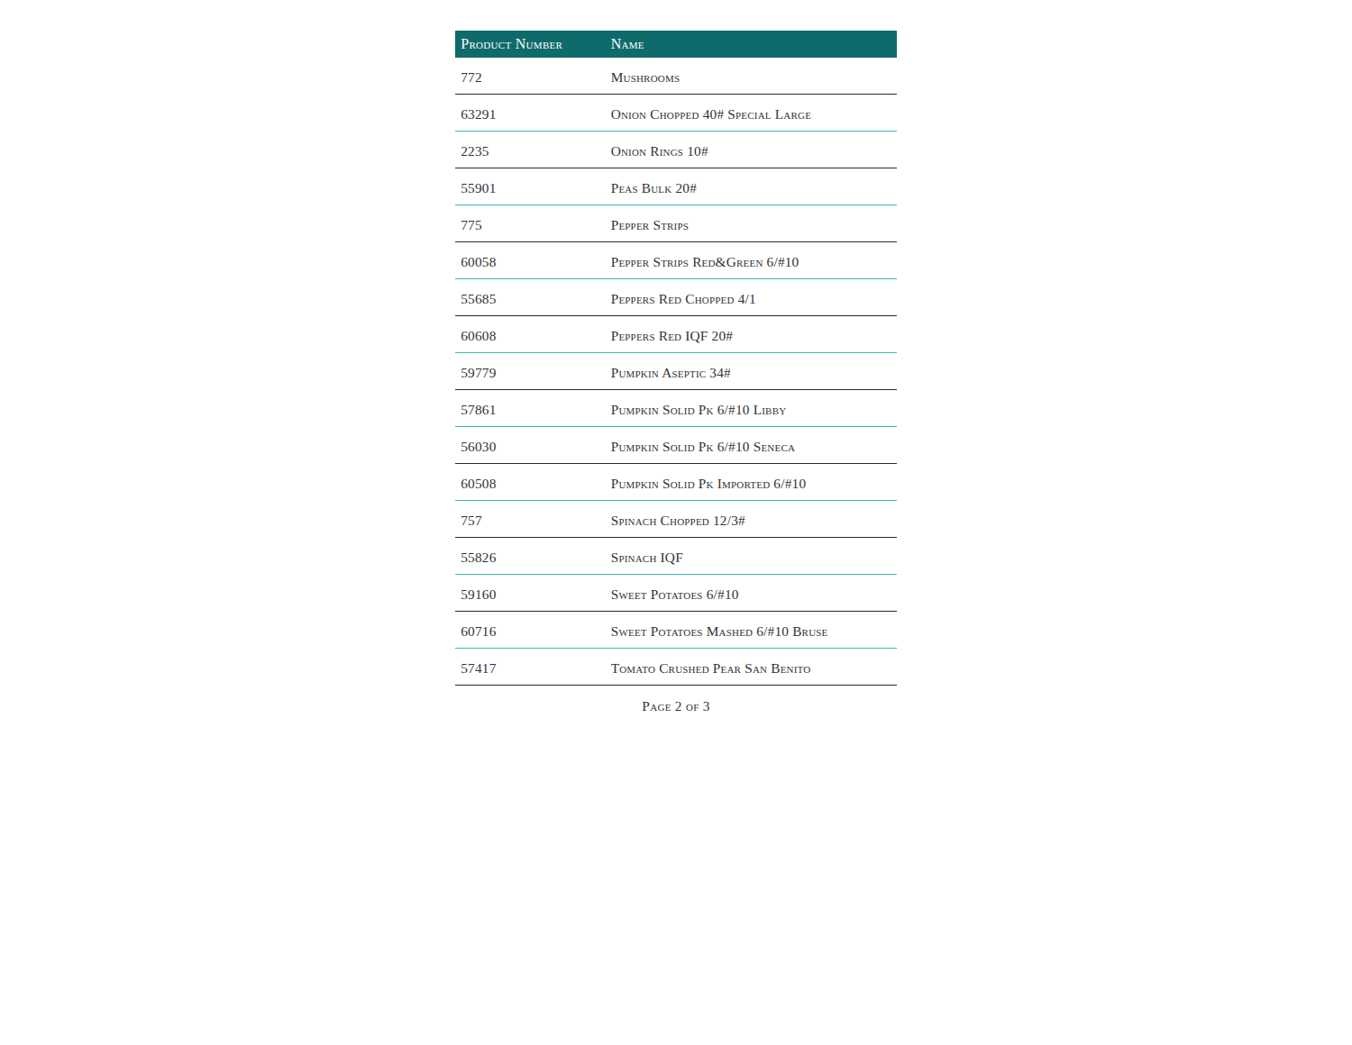| Product Number | Name |
| --- | --- |
| 772 | Mushrooms |
| 63291 | Onion Chopped 40# Special Large |
| 2235 | Onion Rings 10# |
| 55901 | Peas Bulk 20# |
| 775 | Pepper Strips |
| 60058 | Pepper Strips Red&Green 6/#10 |
| 55685 | Peppers Red Chopped 4/1 |
| 60608 | Peppers Red IQF 20# |
| 59779 | Pumpkin Aseptic 34# |
| 57861 | Pumpkin Solid Pk 6/#10 Libby |
| 56030 | Pumpkin Solid Pk 6/#10 Seneca |
| 60508 | Pumpkin Solid Pk Imported 6/#10 |
| 757 | Spinach Chopped 12/3# |
| 55826 | Spinach IQF |
| 59160 | Sweet Potatoes 6/#10 |
| 60716 | Sweet Potatoes Mashed 6/#10 Bruse |
| 57417 | Tomato Crushed Pear San Benito |
Page 2 of 3